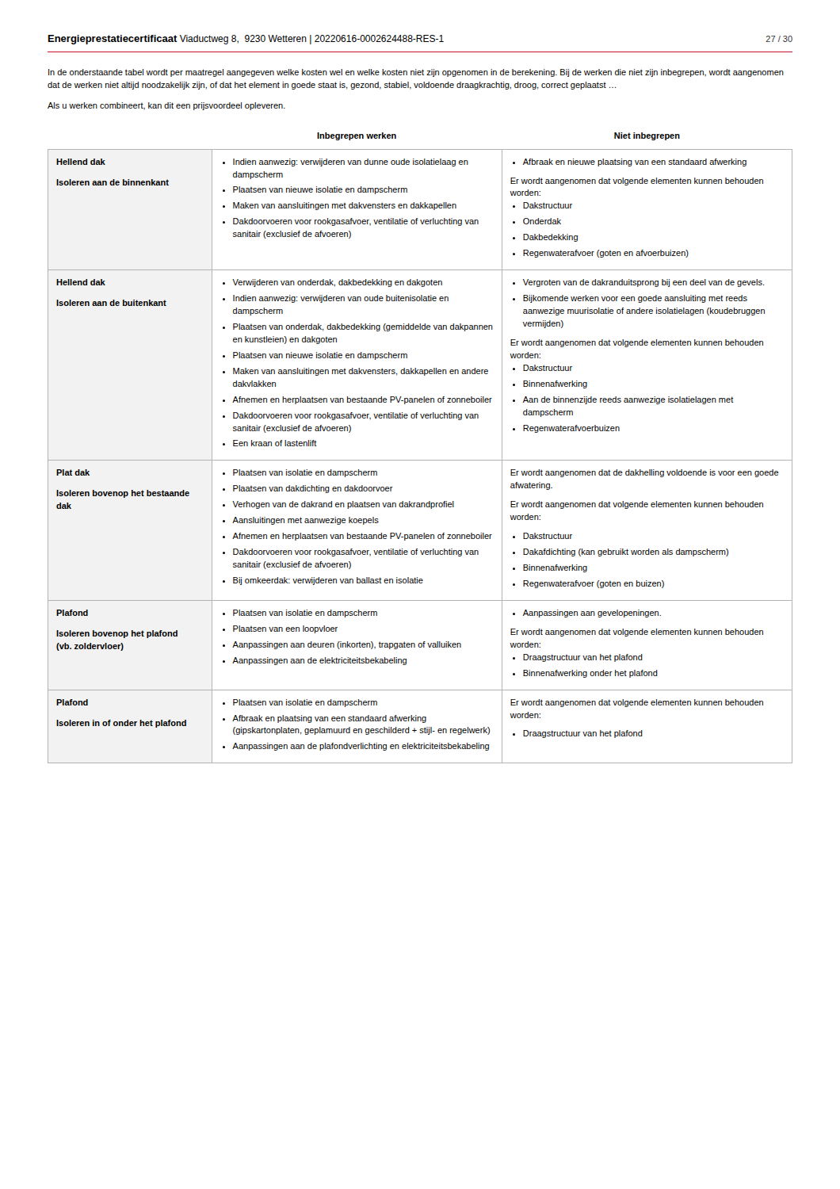Energieprestatiecertificaat Viaductweg 8, 9230 Wetteren | 20220616-0002624488-RES-1
27 / 30
In de onderstaande tabel wordt per maatregel aangegeven welke kosten wel en welke kosten niet zijn opgenomen in de berekening. Bij de werken die niet zijn inbegrepen, wordt aangenomen dat de werken niet altijd noodzakelijk zijn, of dat het element in goede staat is, gezond, stabiel, voldoende draagkrachtig, droog, correct geplaatst …
Als u werken combineert, kan dit een prijsvoordeel opleveren.
| | Inbegrepen werken | Niet inbegrepen |
| --- | --- | --- |
| Hellend dak Isoleren aan de binnenkant | Indien aanwezig: verwijderen van dunne oude isolatielaag en dampscherm Plaatsen van nieuwe isolatie en dampscherm Maken van aansluitingen met dakvensters en dakkapellen Dakdoorvoeren voor rookgasafvoer, ventilatie of verluchting van sanitair (exclusief de afvoeren) | Afbraak en nieuwe plaatsing van een standaard afwerking Er wordt aangenomen dat volgende elementen kunnen behouden worden: Dakstructuur Onderdak Dakbedekking Regenwaterafvoer (goten en afvoerbuizen) |
| Hellend dak Isoleren aan de buitenkant | Verwijderen van onderdak, dakbedekking en dakgoten Indien aanwezig: verwijderen van oude buitenisolatie en dampscherm Plaatsen van onderdak, dakbedekking (gemiddelde van dakpannen en kunstleien) en dakgoten Plaatsen van nieuwe isolatie en dampscherm Maken van aansluitingen met dakvensters, dakkapellen en andere dakvlakken Afnemen en herplaatsen van bestaande PV-panelen of zonneboiler Dakdoorvoeren voor rookgasafvoer, ventilatie of verluchting van sanitair (exclusief de afvoeren) Een kraan of lastenlift | Vergroten van de dakranduitsprong bij een deel van de gevels. Bijkomende werken voor een goede aansluiting met reeds aanwezige muurisolatie of andere isolatielagen (koudebruggen vermijden) Er wordt aangenomen dat volgende elementen kunnen behouden worden: Dakstructuur Binnenafwerking Aan de binnenzijde reeds aanwezige isolatielagen met dampscherm Regenwaterafvoerbuizen |
| Plat dak Isoleren bovenop het bestaande dak | Plaatsen van isolatie en dampscherm Plaatsen van dakdichting en dakdoorvoer Verhogen van de dakrand en plaatsen van dakrandprofiel Aansluitingen met aanwezige koepels Afnemen en herplaatsen van bestaande PV-panelen of zonneboiler Dakdoorvoeren voor rookgasafvoer, ventilatie of verluchting van sanitair (exclusief de afvoeren) Bij omkeerdak: verwijderen van ballast en isolatie | Er wordt aangenomen dat de dakhelling voldoende is voor een goede afwatering. Er wordt aangenomen dat volgende elementen kunnen behouden worden: Dakstructuur Dakafdichting (kan gebruikt worden als dampscherm) Binnenafwerking Regenwaterafvoer (goten en buizen) |
| Plafond Isoleren bovenop het plafond (vb. zoldervloer) | Plaatsen van isolatie en dampscherm Plaatsen van een loopvloer Aanpassingen aan deuren (inkorten), trapgaten of valluiken Aanpassingen aan de elektriciteitsbekabeling | Aanpassingen aan gevelopeningen. Er wordt aangenomen dat volgende elementen kunnen behouden worden: Draagstructuur van het plafond Binnenafwerking onder het plafond |
| Plafond Isoleren in of onder het plafond | Plaatsen van isolatie en dampscherm Afbraak en plaatsing van een standaard afwerking (gipskartonplaten, geplamuurd en geschilderd + stijl- en regelwerk) Aanpassingen aan de plafondverlichting en elektriciteitsbekabeling | Er wordt aangenomen dat volgende elementen kunnen behouden worden: Draagstructuur van het plafond |